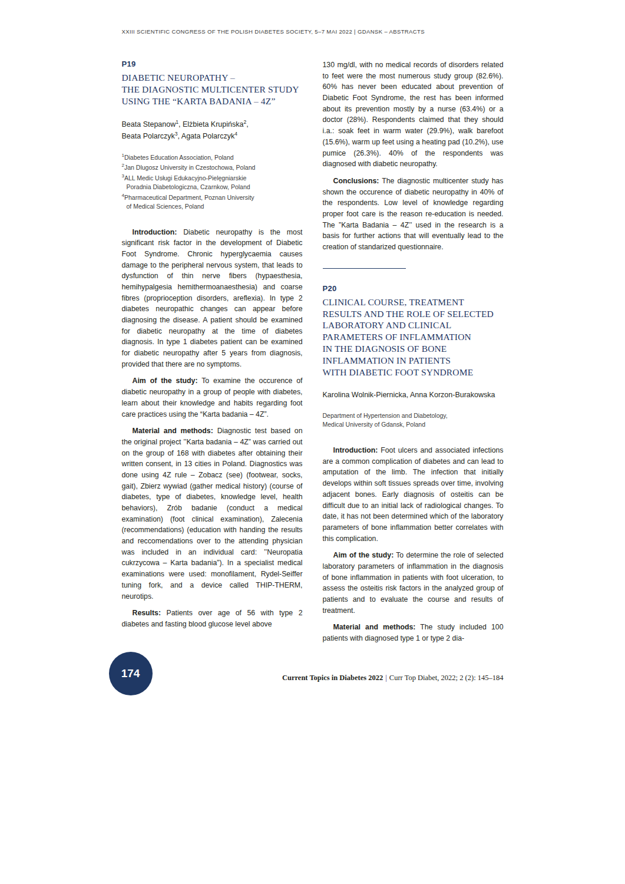XXIII Scientific Congress of the Polish Diabetes Society, 5–7 mai 2022 | Gdansk – Abstracts
P19
Diabetic neuropathy –
the diagnostic multicenter study
using the “Karta badania – 4Z”
Beata Stepanow1, Elżbieta Krupińska2,
Beata Polarczyk3, Agata Polarczyk4
1Diabetes Education Association, Poland
2Jan Dlugosz University in Czestochowa, Poland
3ALL Medic Usługi Edukacyjno-Pielęgniarskie
Poradnia Diabetologiczna, Czarnkow, Poland 4Pharmaceutical Department, Poznan University
of Medical Sciences, Poland
Introduction: Diabetic neuropathy is the most significant risk factor in the development of Diabetic Foot Syndrome. Chronic hyperglycaemia causes damage to the peripheral nervous system, that leads to dysfunction of thin nerve fibers (hypaesthesia, hemihypalgesia hemithermoanaesthesia) and coarse fibres (proprioception disorders, areflexia). In type 2 diabetes neuropathic changes can appear before diagnosing the disease. A patient should be examined for diabetic neuropathy at the time of diabetes diagnosis. In type 1 diabetes patient can be examined for diabetic neuropathy after 5 years from diagnosis, provided that there are no symptoms.
Aim of the study: To examine the occurence of diabetic neuropathy in a group of people with diabetes, learn about their knowledge and habits regarding foot care practices using the “Karta badania – 4Z”.
Material and methods: Diagnostic test based on the original project ’’Karta badania – 4Z” was carried out on the group of 168 with diabetes after obtaining their written consent, in 13 cities in Poland. Diagnostics was done using 4Z rule – Zobacz (see) (footwear, socks, gait), Zbierz wywiad (gather medical history) (course of diabetes, type of diabetes, knowledge level, health behaviors), Zrób badanie (conduct a medical examination) (foot clinical examination), Zalecenia (recommendations) (education with handing the results and reccomendations over to the attending physician was included in an individual card: ’’Neuropatia cukrzycowa – Karta badania”). In a specialist medical examinations were used: monofilament, Rydel-Seiffer tuning fork, and a device called THIP-THERM, neurotips.
Results: Patients over age of 56 with type 2 diabetes and fasting blood glucose level above
130 mg/dl, with no medical records of disorders related to feet were the most numerous study group (82.6%). 60% has never been educated about prevention of Diabetic Foot Syndrome, the rest has been informed about its prevention mostly by a nurse (63.4%) or a doctor (28%). Respondents claimed that they should i.a.: soak feet in warm water (29.9%), walk barefoot (15.6%), warm up feet using a heating pad (10.2%), use pumice (26.3%). 40% of the respondents was diagnosed with diabetic neuropathy.
Conclusions: The diagnostic multicenter study has shown the occurence of diabetic neuropathy in 40% of the respondents. Low level of knowledge regarding proper foot care is the reason re-education is needed. The ”Karta Badania – 4Z’’ used in the research is a basis for further actions that will eventually lead to the creation of standarized questionnaire.
P20
Clinical course, treatment
results and the role of selected
laboratory and clinical
parameters of inflammation
in the diagnosis of bone
inflammation in patients
with diabetic foot syndrome
Karolina Wolnik-Piernicka, Anna Korzon-Burakowska
Department of Hypertension and Diabetology,
Medical University of Gdansk, Poland
Introduction: Foot ulcers and associated infections are a common complication of diabetes and can lead to amputation of the limb. The infection that initially develops within soft tissues spreads over time, involving adjacent bones. Early diagnosis of osteitis can be difficult due to an initial lack of radiological changes. To date, it has not been determined which of the laboratory parameters of bone inflammation better correlates with this complication.
Aim of the study: To determine the role of selected laboratory parameters of inflammation in the diagnosis of bone inflammation in patients with foot ulceration, to assess the osteitis risk factors in the analyzed group of patients and to evaluate the course and results of treatment.
Material and methods: The study included 100 patients with diagnosed type 1 or type 2 dia-
174
Current Topics in Diabetes 2022|Curr Top Diabet, 2022; 2 (2): 145–184